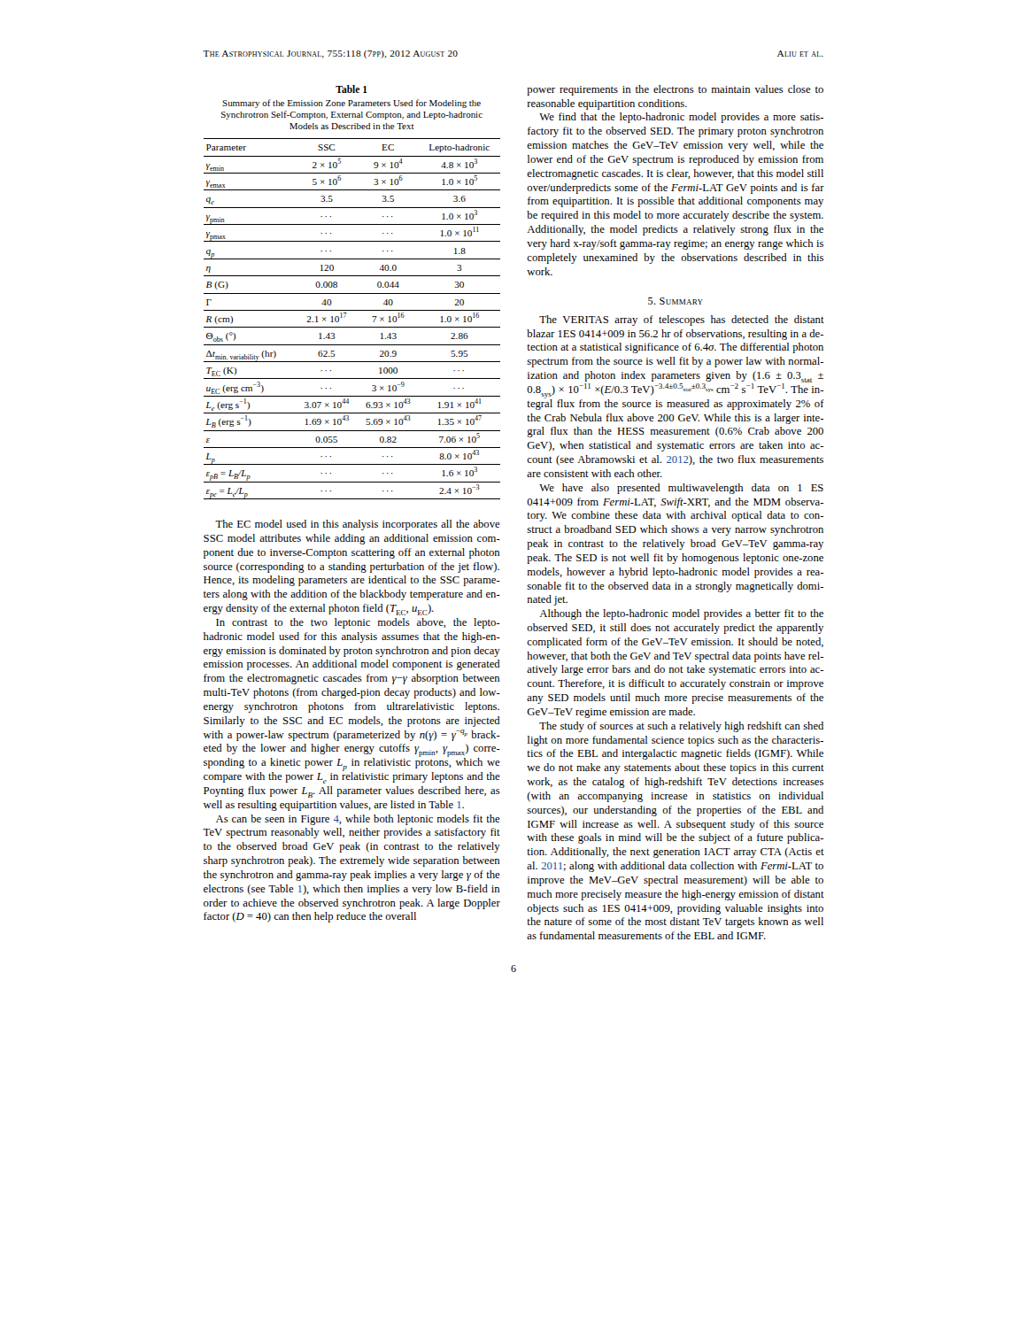The Astrophysical Journal, 755:118 (7pp), 2012 August 20
Aliu et al.
Table 1
Summary of the Emission Zone Parameters Used for Modeling the Synchrotron Self-Compton, External Compton, and Lepto-hadronic Models as Described in the Text
| Parameter | SSC | EC | Lepto-hadronic |
| --- | --- | --- | --- |
| γ emin | 2 × 10 5 | 9 × 10 4 | 4.8 × 10 3 |
| γ emax | 5 × 10 6 | 3 × 10 6 | 1.0 × 10 5 |
| q e | 3.5 | 3.5 | 3.6 |
| γ pmin | ··· | ··· | 1.0 × 10 3 |
| γ pmax | ··· | ··· | 1.0 × 10 11 |
| q p | ··· | ··· | 1.8 |
| η | 120 | 40.0 | 3 |
| B (G) | 0.008 | 0.044 | 30 |
| Γ | 40 | 40 | 20 |
| R (cm) | 2.1 × 10 17 | 7 × 10 16 | 1.0 × 10 16 |
| Θ obs (°) | 1.43 | 1.43 | 2.86 |
| Δ t min. variability (hr) | 62.5 | 20.9 | 5.95 |
| T EC (K) | ··· | 1000 | ··· |
| u EC (erg cm −3 ) | ··· | 3 × 10 −9 | ··· |
| L e (erg s −1 ) | 3.07 × 10 44 | 6.93 × 10 43 | 1.91 × 10 41 |
| L B (erg s −1 ) | 1.69 × 10 43 | 5.69 × 10 43 | 1.35 × 10 47 |
| ε | 0.055 | 0.82 | 7.06 × 10 5 |
| L p | ··· | ··· | 8.0 × 10 43 |
| ε pB = L B /L p | ··· | ··· | 1.6 × 10 3 |
| ε pe = L e /L p | ··· | ··· | 2.4 × 10 −3 |
The EC model used in this analysis incorporates all the above SSC model attributes while adding an additional emission component due to inverse-Compton scattering off an external photon source (corresponding to a standing perturbation of the jet flow). Hence, its modeling parameters are identical to the SSC parameters along with the addition of the blackbody temperature and energy density of the external photon field (TEC, uEC).
In contrast to the two leptonic models above, the lepto-hadronic model used for this analysis assumes that the high-energy emission is dominated by proton synchrotron and pion decay emission processes. An additional model component is generated from the electromagnetic cascades from γ−γ absorption between multi-TeV photons (from charged-pion decay products) and low-energy synchrotron photons from ultrarelativistic leptons. Similarly to the SSC and EC models, the protons are injected with a power-law spectrum (parameterized by n(γ) = γ−qp bracketed by the lower and higher energy cutoffs γpmin, γpmax) corresponding to a kinetic power Lp in relativistic protons, which we compare with the power Le in relativistic primary leptons and the Poynting flux power LB. All parameter values described here, as well as resulting equipartition values, are listed in Table 1.
As can be seen in Figure 4, while both leptonic models fit the TeV spectrum reasonably well, neither provides a satisfactory fit to the observed broad GeV peak (in contrast to the relatively sharp synchrotron peak). The extremely wide separation between the synchrotron and gamma-ray peak implies a very large γ of the electrons (see Table 1), which then implies a very low B-field in order to achieve the observed synchrotron peak. A large Doppler factor (D = 40) can then help reduce the overall
power requirements in the electrons to maintain values close to reasonable equipartition conditions.
We find that the lepto-hadronic model provides a more satisfactory fit to the observed SED. The primary proton synchrotron emission matches the GeV–TeV emission very well, while the lower end of the GeV spectrum is reproduced by emission from electromagnetic cascades. It is clear, however, that this model still over/underpredicts some of the Fermi-LAT GeV points and is far from equipartition. It is possible that additional components may be required in this model to more accurately describe the system. Additionally, the model predicts a relatively strong flux in the very hard x-ray/soft gamma-ray regime; an energy range which is completely unexamined by the observations described in this work.
5. Summary
The VERITAS array of telescopes has detected the distant blazar 1ES 0414+009 in 56.2 hr of observations, resulting in a detection at a statistical significance of 6.4σ. The differential photon spectrum from the source is well fit by a power law with normalization and photon index parameters given by (1.6 ± 0.3stat ± 0.8sys) × 10−11 ×(E/0.3 TeV)−3.4±0.5stat±0.3sys cm−2 s−1 TeV−1. The integral flux from the source is measured as approximately 2% of the Crab Nebula flux above 200 GeV. While this is a larger integral flux than the HESS measurement (0.6% Crab above 200 GeV), when statistical and systematic errors are taken into account (see Abramowski et al. 2012), the two flux measurements are consistent with each other.
We have also presented multiwavelength data on 1 ES 0414+009 from Fermi-LAT, Swift-XRT, and the MDM observatory. We combine these data with archival optical data to construct a broadband SED which shows a very narrow synchrotron peak in contrast to the relatively broad GeV–TeV gamma-ray peak. The SED is not well fit by homogenous leptonic one-zone models, however a hybrid lepto-hadronic model provides a reasonable fit to the observed data in a strongly magnetically dominated jet.
Although the lepto-hadronic model provides a better fit to the observed SED, it still does not accurately predict the apparently complicated form of the GeV–TeV emission. It should be noted, however, that both the GeV and TeV spectral data points have relatively large error bars and do not take systematic errors into account. Therefore, it is difficult to accurately constrain or improve any SED models until much more precise measurements of the GeV–TeV regime emission are made.
The study of sources at such a relatively high redshift can shed light on more fundamental science topics such as the characteristics of the EBL and intergalactic magnetic fields (IGMF). While we do not make any statements about these topics in this current work, as the catalog of high-redshift TeV detections increases (with an accompanying increase in statistics on individual sources), our understanding of the properties of the EBL and IGMF will increase as well. A subsequent study of this source with these goals in mind will be the subject of a future publication. Additionally, the next generation IACT array CTA (Actis et al. 2011; along with additional data collection with Fermi-LAT to improve the MeV–GeV spectral measurement) will be able to much more precisely measure the high-energy emission of distant objects such as 1ES 0414+009, providing valuable insights into the nature of some of the most distant TeV targets known as well as fundamental measurements of the EBL and IGMF.
6